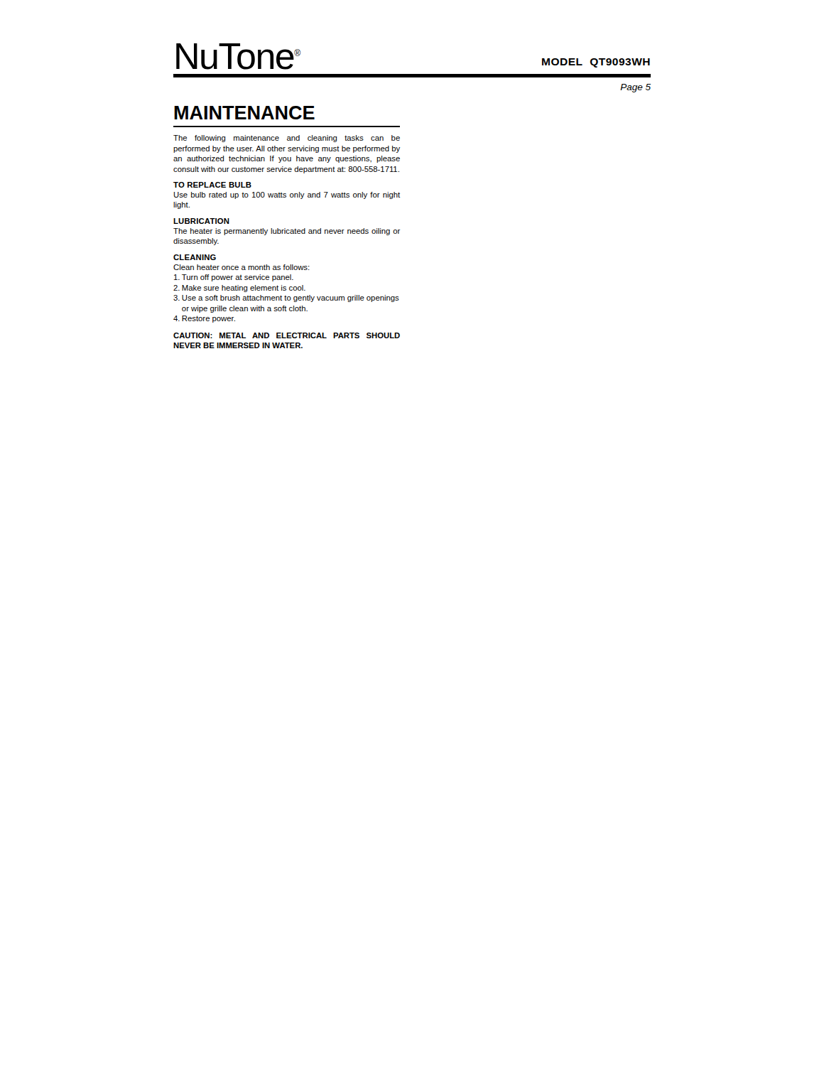NuTone®
MODEL QT9093WH
Page 5
MAINTENANCE
The following maintenance and cleaning tasks can be performed by the user. All other servicing must be performed by an authorized technician If you have any questions, please consult with our customer service department at: 800-558-1711.
To Replace Bulb
Use bulb rated up to 100 watts only and 7 watts only for night light.
Lubrication
The heater is permanently lubricated and never needs oiling or disassembly.
Cleaning
Clean heater once a month as follows:
1. Turn off power at service panel.
2. Make sure heating element is cool.
3. Use a soft brush attachment to gently vacuum grille openings or wipe grille clean with a soft cloth.
4. Restore power.
Caution: Metal and electrical parts should never be immersed in water.